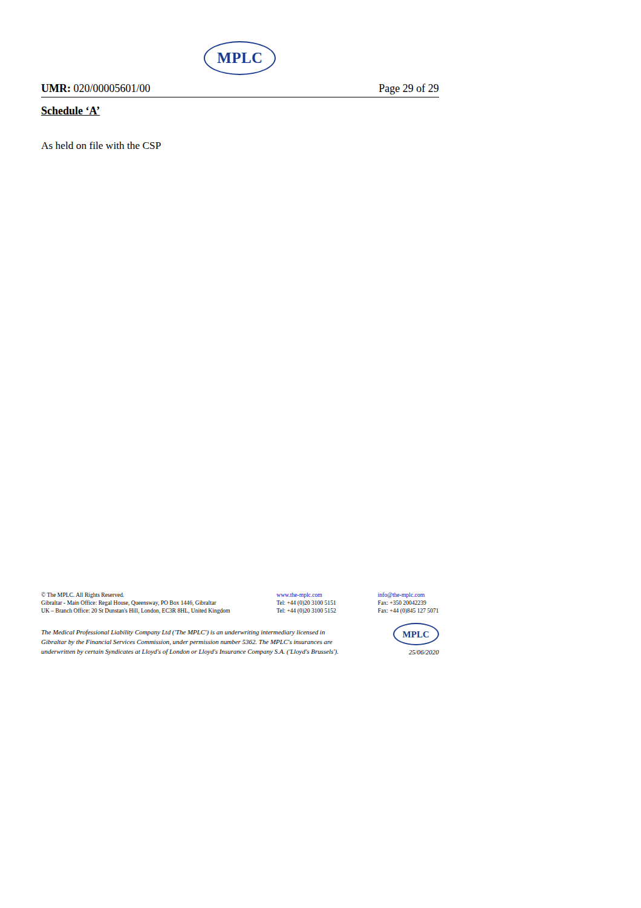MPLC
UMR: 020/00005601/00
Page 29 of 29
Schedule ‘A’
As held on file with the CSP
© The MPLC. All Rights Reserved.
Gibraltar - Main Office: Regal House, Queensway, PO Box 1446, Gibraltar
UK – Branch Office: 20 St Dunstan's Hill, London, EC3R 8HL, United Kingdom
www.the-mplc.com
Tel: +44 (0)20 3100 5151
Tel: +44 (0)20 3100 5152
info@the-mplc.com
Fax: +350 20042239
Fax: +44 (0)845 127 5071
The Medical Professional Liability Company Ltd ('The MPLC') is an underwriting intermediary licensed in Gibraltar by the Financial Services Commission, under permission number 5362. The MPLC's insurances are underwritten by certain Syndicates at Lloyd's of London or Lloyd's Insurance Company S.A. ('Lloyd's Brussels').
MPLC
25/06/2020